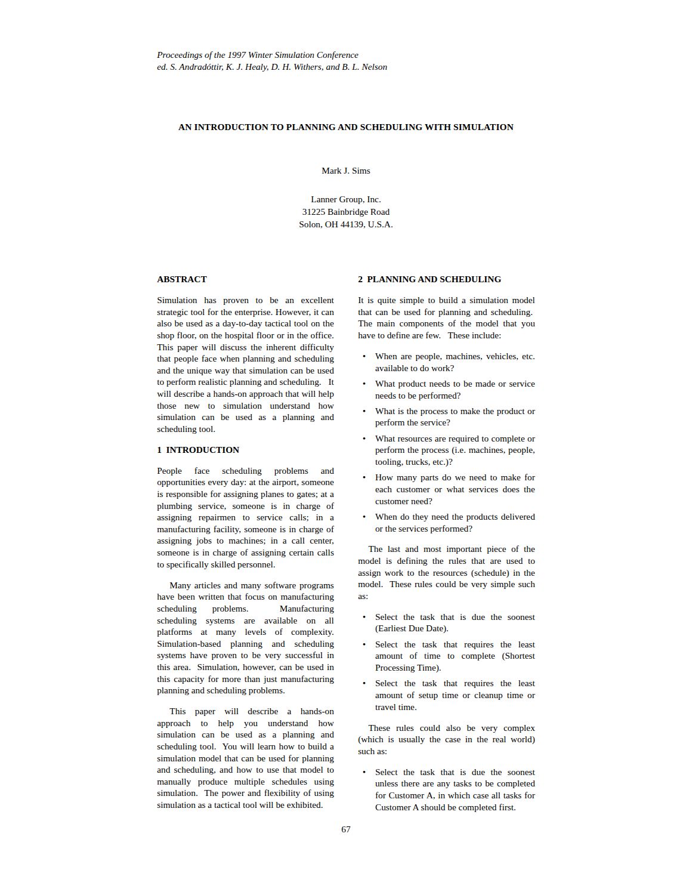Proceedings of the 1997 Winter Simulation Conference
ed. S. Andradóttir, K. J. Healy, D. H. Withers, and B. L. Nelson
An Introduction to Planning and Scheduling with Simulation
Mark J. Sims
Lanner Group, Inc.
31225 Bainbridge Road
Solon, OH 44139, U.S.A.
Abstract
Simulation has proven to be an excellent strategic tool for the enterprise. However, it can also be used as a day-to-day tactical tool on the shop floor, on the hospital floor or in the office. This paper will discuss the inherent difficulty that people face when planning and scheduling and the unique way that simulation can be used to perform realistic planning and scheduling. It will describe a hands-on approach that will help those new to simulation understand how simulation can be used as a planning and scheduling tool.
1 Introduction
People face scheduling problems and opportunities every day: at the airport, someone is responsible for assigning planes to gates; at a plumbing service, someone is in charge of assigning repairmen to service calls; in a manufacturing facility, someone is in charge of assigning jobs to machines; in a call center, someone is in charge of assigning certain calls to specifically skilled personnel.
Many articles and many software programs have been written that focus on manufacturing scheduling problems. Manufacturing scheduling systems are available on all platforms at many levels of complexity. Simulation-based planning and scheduling systems have proven to be very successful in this area. Simulation, however, can be used in this capacity for more than just manufacturing planning and scheduling problems.
This paper will describe a hands-on approach to help you understand how simulation can be used as a planning and scheduling tool. You will learn how to build a simulation model that can be used for planning and scheduling, and how to use that model to manually produce multiple schedules using simulation. The power and flexibility of using simulation as a tactical tool will be exhibited.
2 Planning and Scheduling
It is quite simple to build a simulation model that can be used for planning and scheduling. The main components of the model that you have to define are few. These include:
When are people, machines, vehicles, etc. available to do work?
What product needs to be made or service needs to be performed?
What is the process to make the product or perform the service?
What resources are required to complete or perform the process (i.e. machines, people, tooling, trucks, etc.)?
How many parts do we need to make for each customer or what services does the customer need?
When do they need the products delivered or the services performed?
The last and most important piece of the model is defining the rules that are used to assign work to the resources (schedule) in the model. These rules could be very simple such as:
Select the task that is due the soonest (Earliest Due Date).
Select the task that requires the least amount of time to complete (Shortest Processing Time).
Select the task that requires the least amount of setup time or cleanup time or travel time.
These rules could also be very complex (which is usually the case in the real world) such as:
Select the task that is due the soonest unless there are any tasks to be completed for Customer A, in which case all tasks for Customer A should be completed first.
67